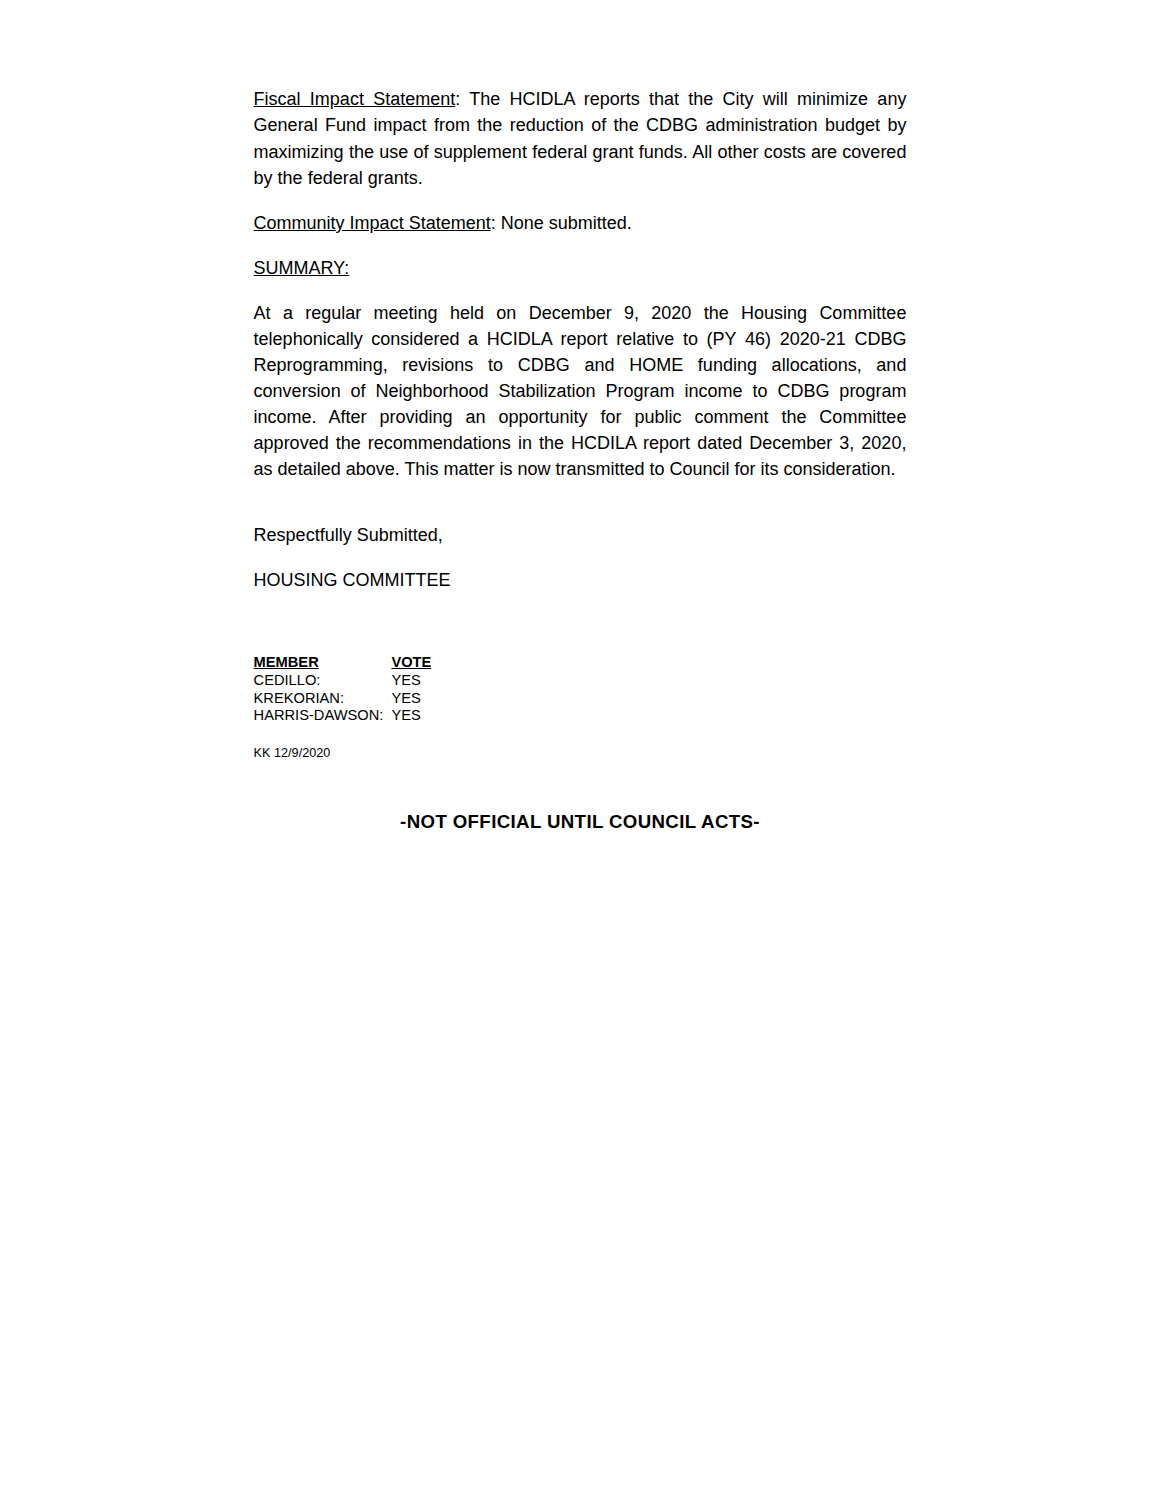Fiscal Impact Statement: The HCIDLA reports that the City will minimize any General Fund impact from the reduction of the CDBG administration budget by maximizing the use of supplement federal grant funds. All other costs are covered by the federal grants.
Community Impact Statement: None submitted.
SUMMARY:
At a regular meeting held on December 9, 2020 the Housing Committee telephonically considered a HCIDLA report relative to (PY 46) 2020-21 CDBG Reprogramming, revisions to CDBG and HOME funding allocations, and conversion of Neighborhood Stabilization Program income to CDBG program income. After providing an opportunity for public comment the Committee approved the recommendations in the HCDILA report dated December 3, 2020, as detailed above. This matter is now transmitted to Council for its consideration.
Respectfully Submitted,
HOUSING COMMITTEE
| MEMBER | VOTE |
| CEDILLO: | YES |
| KREKORIAN: | YES |
| HARRIS-DAWSON: | YES |
KK 12/9/2020
-NOT OFFICIAL UNTIL COUNCIL ACTS-